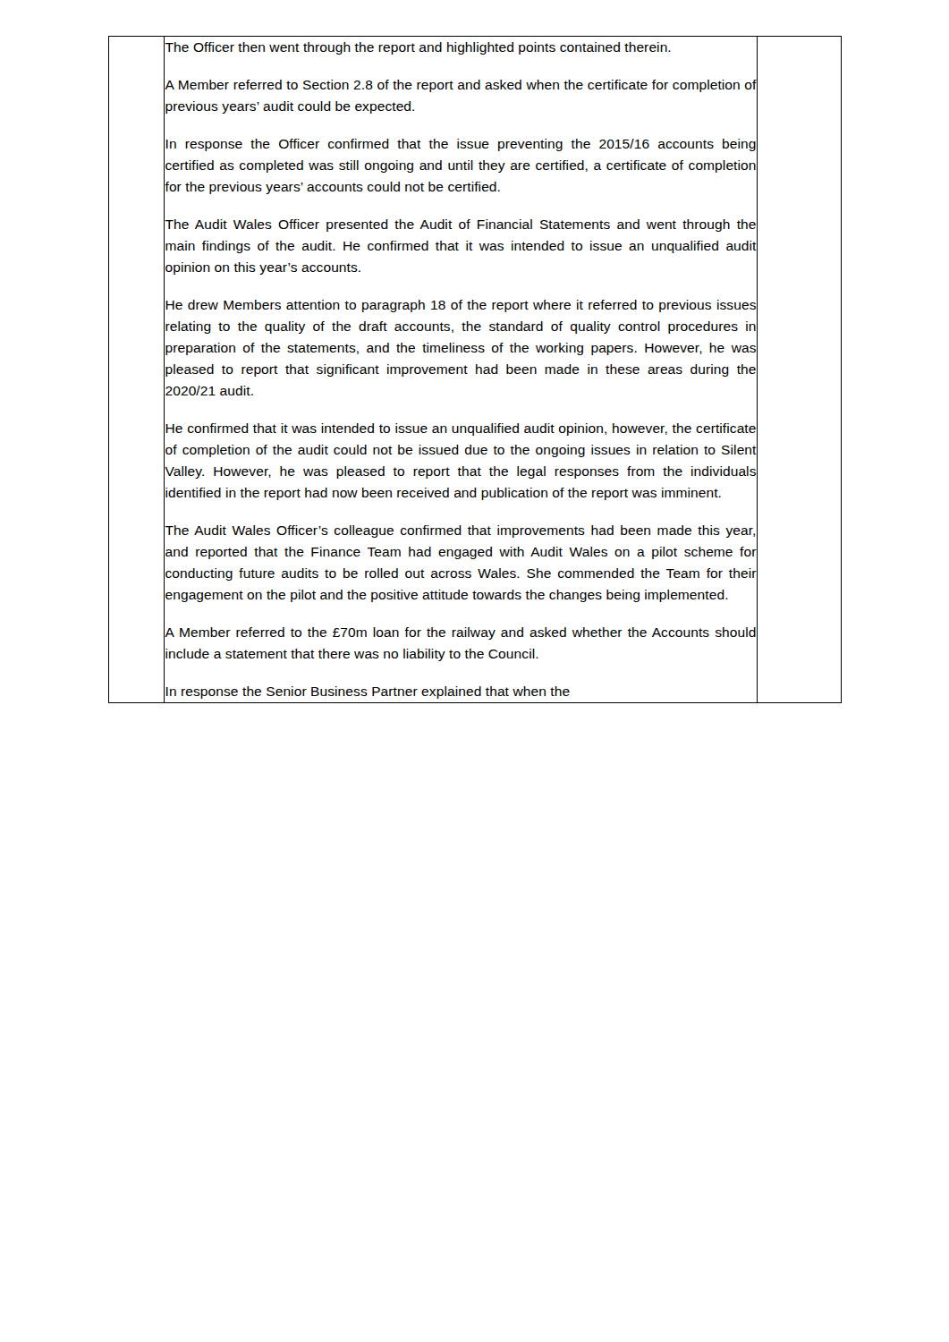| | The Officer then went through the report and highlighted points contained therein. A Member referred to Section 2.8 of the report and asked when the certificate for completion of previous years’ audit could be expected. In response the Officer confirmed that the issue preventing the 2015/16 accounts being certified as completed was still ongoing and until they are certified, a certificate of completion for the previous years’ accounts could not be certified. The Audit Wales Officer presented the Audit of Financial Statements and went through the main findings of the audit. He confirmed that it was intended to issue an unqualified audit opinion on this year’s accounts. He drew Members attention to paragraph 18 of the report where it referred to previous issues relating to the quality of the draft accounts, the standard of quality control procedures in preparation of the statements, and the timeliness of the working papers. However, he was pleased to report that significant improvement had been made in these areas during the 2020/21 audit. He confirmed that it was intended to issue an unqualified audit opinion, however, the certificate of completion of the audit could not be issued due to the ongoing issues in relation to Silent Valley. However, he was pleased to report that the legal responses from the individuals identified in the report had now been received and publication of the report was imminent. The Audit Wales Officer’s colleague confirmed that improvements had been made this year, and reported that the Finance Team had engaged with Audit Wales on a pilot scheme for conducting future audits to be rolled out across Wales. She commended the Team for their engagement on the pilot and the positive attitude towards the changes being implemented. A Member referred to the £70m loan for the railway and asked whether the Accounts should include a statement that there was no liability to the Council. In response the Senior Business Partner explained that when the | |